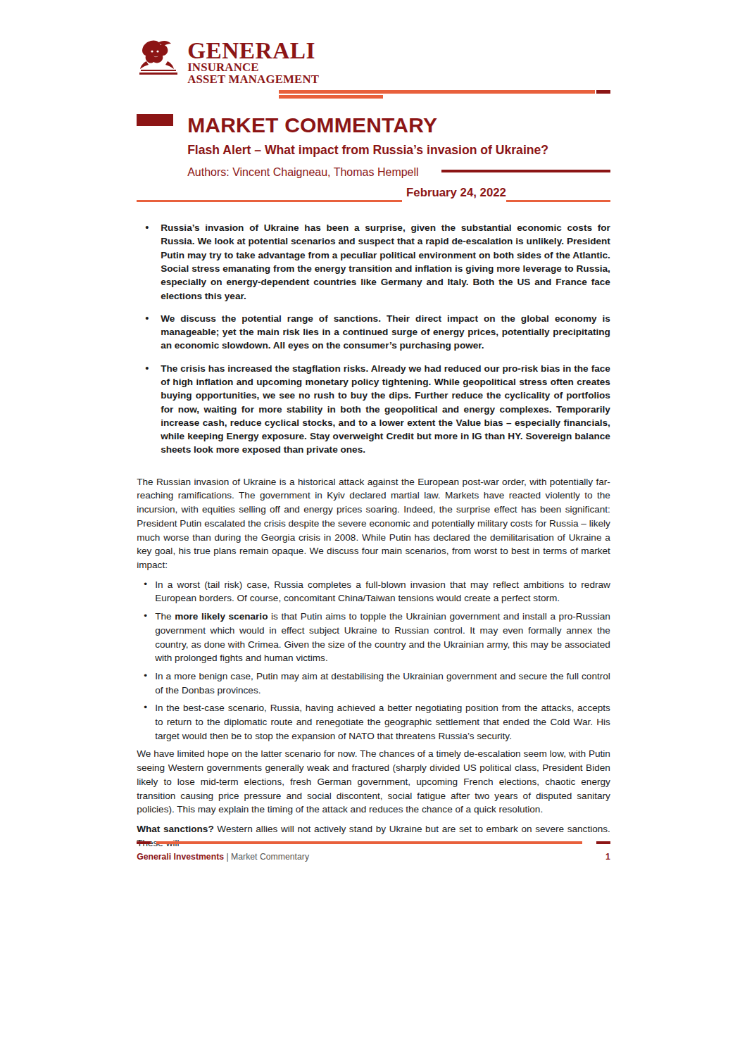GENERALI INSURANCE ASSET MANAGEMENT
MARKET COMMENTARY
Flash Alert – What impact from Russia’s invasion of Ukraine?
Authors: Vincent Chaigneau, Thomas Hempell
February 24, 2022
Russia’s invasion of Ukraine has been a surprise, given the substantial economic costs for Russia. We look at potential scenarios and suspect that a rapid de-escalation is unlikely. President Putin may try to take advantage from a peculiar political environment on both sides of the Atlantic. Social stress emanating from the energy transition and inflation is giving more leverage to Russia, especially on energy-dependent countries like Germany and Italy. Both the US and France face elections this year.
We discuss the potential range of sanctions. Their direct impact on the global economy is manageable; yet the main risk lies in a continued surge of energy prices, potentially precipitating an economic slowdown. All eyes on the consumer’s purchasing power.
The crisis has increased the stagflation risks. Already we had reduced our pro-risk bias in the face of high inflation and upcoming monetary policy tightening. While geopolitical stress often creates buying opportunities, we see no rush to buy the dips. Further reduce the cyclicality of portfolios for now, waiting for more stability in both the geopolitical and energy complexes. Temporarily increase cash, reduce cyclical stocks, and to a lower extent the Value bias – especially financials, while keeping Energy exposure. Stay overweight Credit but more in IG than HY. Sovereign balance sheets look more exposed than private ones.
The Russian invasion of Ukraine is a historical attack against the European post-war order, with potentially far-reaching ramifications. The government in Kyiv declared martial law. Markets have reacted violently to the incursion, with equities selling off and energy prices soaring. Indeed, the surprise effect has been significant: President Putin escalated the crisis despite the severe economic and potentially military costs for Russia – likely much worse than during the Georgia crisis in 2008. While Putin has declared the demilitarisation of Ukraine a key goal, his true plans remain opaque. We discuss four main scenarios, from worst to best in terms of market impact:
In a worst (tail risk) case, Russia completes a full-blown invasion that may reflect ambitions to redraw European borders. Of course, concomitant China/Taiwan tensions would create a perfect storm.
The more likely scenario is that Putin aims to topple the Ukrainian government and install a pro-Russian government which would in effect subject Ukraine to Russian control. It may even formally annex the country, as done with Crimea. Given the size of the country and the Ukrainian army, this may be associated with prolonged fights and human victims.
In a more benign case, Putin may aim at destabilising the Ukrainian government and secure the full control of the Donbas provinces.
In the best-case scenario, Russia, having achieved a better negotiating position from the attacks, accepts to return to the diplomatic route and renegotiate the geographic settlement that ended the Cold War. His target would then be to stop the expansion of NATO that threatens Russia’s security.
We have limited hope on the latter scenario for now. The chances of a timely de-escalation seem low, with Putin seeing Western governments generally weak and fractured (sharply divided US political class, President Biden likely to lose mid-term elections, fresh German government, upcoming French elections, chaotic energy transition causing price pressure and social discontent, social fatigue after two years of disputed sanitary policies). This may explain the timing of the attack and reduces the chance of a quick resolution.
What sanctions? Western allies will not actively stand by Ukraine but are set to embark on severe sanctions. These will
Generali Investments | Market Commentary
1